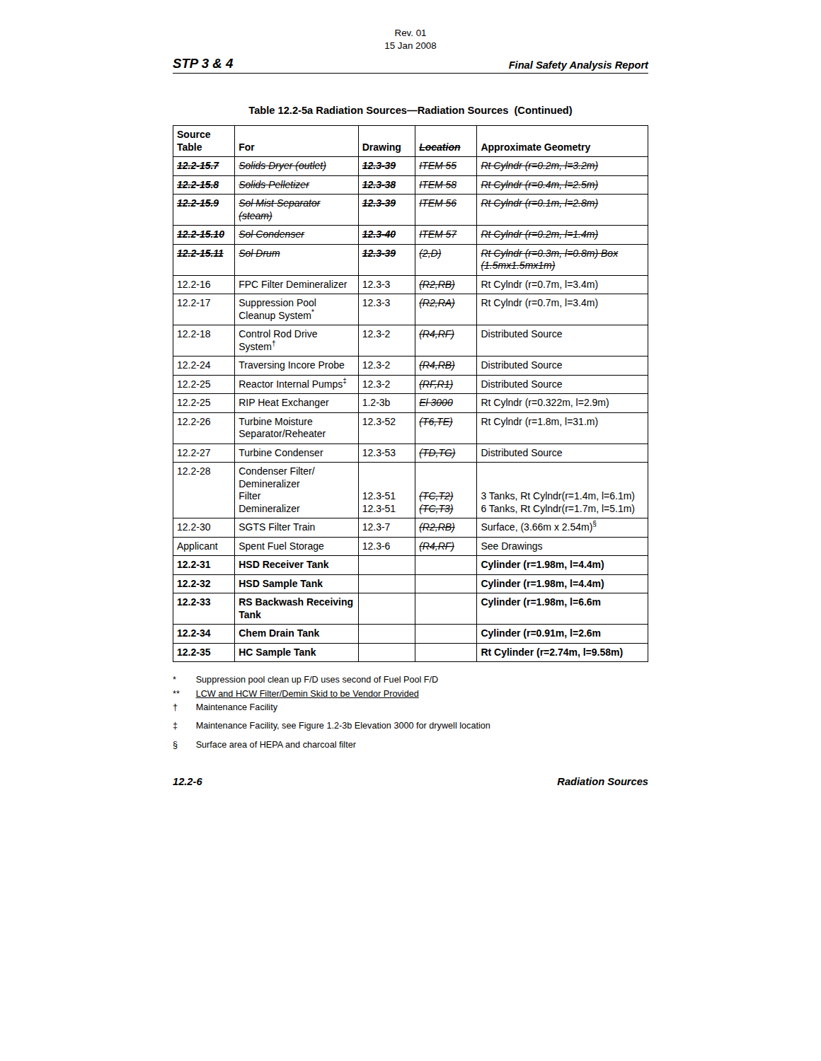Rev. 01
15 Jan 2008
STP 3 & 4
Final Safety Analysis Report
Table 12.2-5a Radiation Sources—Radiation Sources (Continued)
| Source Table | For | Drawing | Location | Approximate Geometry |
| --- | --- | --- | --- | --- |
| 12.2-15.7 | Solids Dryer (outlet) | 12.3-39 | ITEM 55 | Rt Cylndr (r=0.2m, l=3.2m) |
| 12.2-15.8 | Solids Pelletizer | 12.3-38 | ITEM 58 | Rt Cylndr (r=0.4m, l=2.5m) |
| 12.2-15.9 | Sol Mist Separator (steam) | 12.3-39 | ITEM 56 | Rt Cylndr (r=0.1m, l=2.8m) |
| 12.2-15.10 | Sol Condenser | 12.3-40 | ITEM 57 | Rt Cylndr (r=0.2m, l=1.4m) |
| 12.2-15.11 | Sol Drum | 12.3-39 | (2,D) | Rt Cylndr (r=0.3m, l=0.8m) Box (1.5mx1.5mx1m) |
| 12.2-16 | FPC Filter Demineralizer | 12.3-3 | (R2,RB) | Rt Cylndr (r=0.7m, l=3.4m) |
| 12.2-17 | Suppression Pool Cleanup System * | 12.3-3 | (R2,RA) | Rt Cylndr (r=0.7m, l=3.4m) |
| 12.2-18 | Control Rod Drive System † | 12.3-2 | (R4,RF) | Distributed Source |
| 12.2-24 | Traversing Incore Probe | 12.3-2 | (R4,RB) | Distributed Source |
| 12.2-25 | Reactor Internal Pumps ‡ | 12.3-2 | (RF,R1) | Distributed Source |
| 12.2-25 | RIP Heat Exchanger | 1.2-3b | El 3000 | Rt Cylndr (r=0.322m, l=2.9m) |
| 12.2-26 | Turbine Moisture Separator/Reheater | 12.3-52 | (T6,TE) | Rt Cylndr (r=1.8m, l=31.m) |
| 12.2-27 | Turbine Condenser | 12.3-53 | (TD,TG) | Distributed Source |
| 12.2-28 | Condenser Filter/ Demineralizer Filter Demineralizer | 12.3-51 12.3-51 | (TC,T2) (TC,T3) | 3 Tanks, Rt Cylndr(r=1.4m, l=6.1m) 6 Tanks, Rt Cylndr(r=1.7m, l=5.1m) |
| 12.2-30 | SGTS Filter Train | 12.3-7 | (R2,RB) | Surface, (3.66m x 2.54m) § |
| Applicant | Spent Fuel Storage | 12.3-6 | (R4,RF) | See Drawings |
| 12.2-31 | HSD Receiver Tank | | | Cylinder (r=1.98m, l=4.4m) |
| 12.2-32 | HSD Sample Tank | | | Cylinder (r=1.98m, l=4.4m) |
| 12.2-33 | RS Backwash Receiving Tank | | | Cylinder (r=1.98m, l=6.6m |
| 12.2-34 | Chem Drain Tank | | | Cylinder (r=0.91m, l=2.6m |
| 12.2-35 | HC Sample Tank | | | Rt Cylinder (r=2.74m, l=9.58m) |
*
Suppression pool clean up F/D uses second of Fuel Pool F/D
**
LCW and HCW Filter/Demin Skid to be Vendor Provided
†
Maintenance Facility
‡
Maintenance Facility, see Figure 1.2-3b Elevation 3000 for drywell location
§
Surface area of HEPA and charcoal filter
12.2-6
Radiation Sources